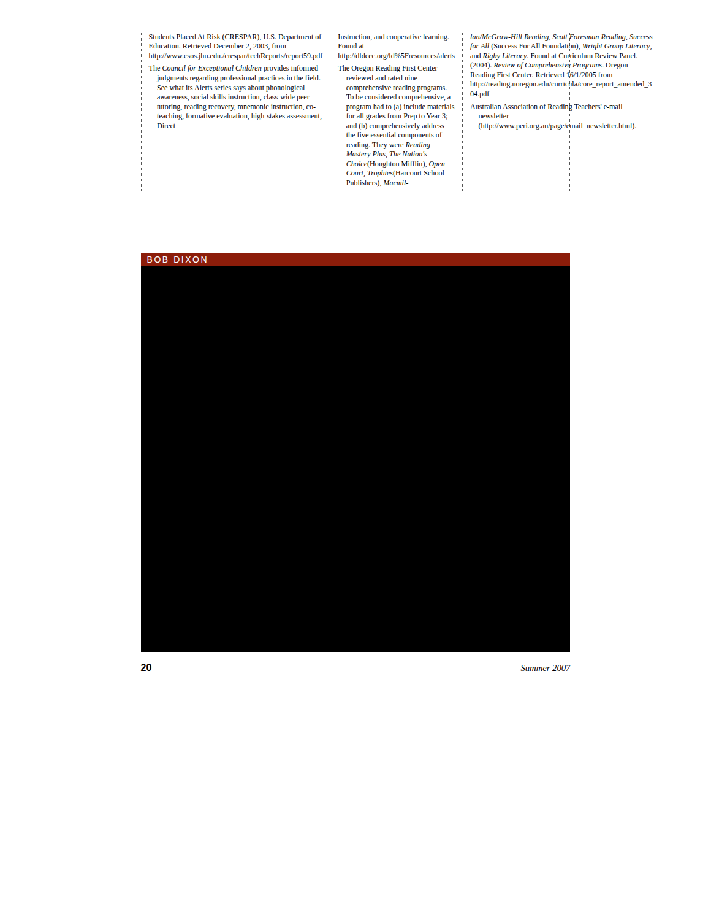Students Placed At Risk (CRESPAR), U.S. Department of Education. Retrieved December 2, 2003, from http://www.csos.jhu.edu./crespar/techReports/report59.pdf
The Council for Exceptional Children provides informed judgments regarding professional practices in the field. See what its Alerts series says about phonological awareness, social skills instruction, class-wide peer tutoring, reading recovery, mnemonic instruction, co-teaching, formative evaluation, high-stakes assessment, Direct
Instruction, and cooperative learning. Found at http://dldcec.org/ld%5Fresources/alerts
The Oregon Reading First Center reviewed and rated nine comprehensive reading programs. To be considered comprehensive, a program had to (a) include materials for all grades from Prep to Year 3; and (b) comprehensively address the five essential components of reading. They were Reading Mastery Plus, The Nation's Choice(Houghton Mifflin), Open Court, Trophies(Harcourt School Publishers), Macmil-
lan/McGraw-Hill Reading, Scott Foresman Reading, Success for All (Success For All Foundation), Wright Group Literacy, and Rigby Literacy. Found at Curriculum Review Panel. (2004). Review of Comprehensive Programs. Oregon Reading First Center. Retrieved 16/1/2005 from http://reading.uoregon.edu/curricula/core_report_amended_3-04.pdf
Australian Association of Reading Teachers' e-mail newsletter (http://www.peri.org.au/page/email_newsletter.html).
BOB DIXON
20 Summer 2007